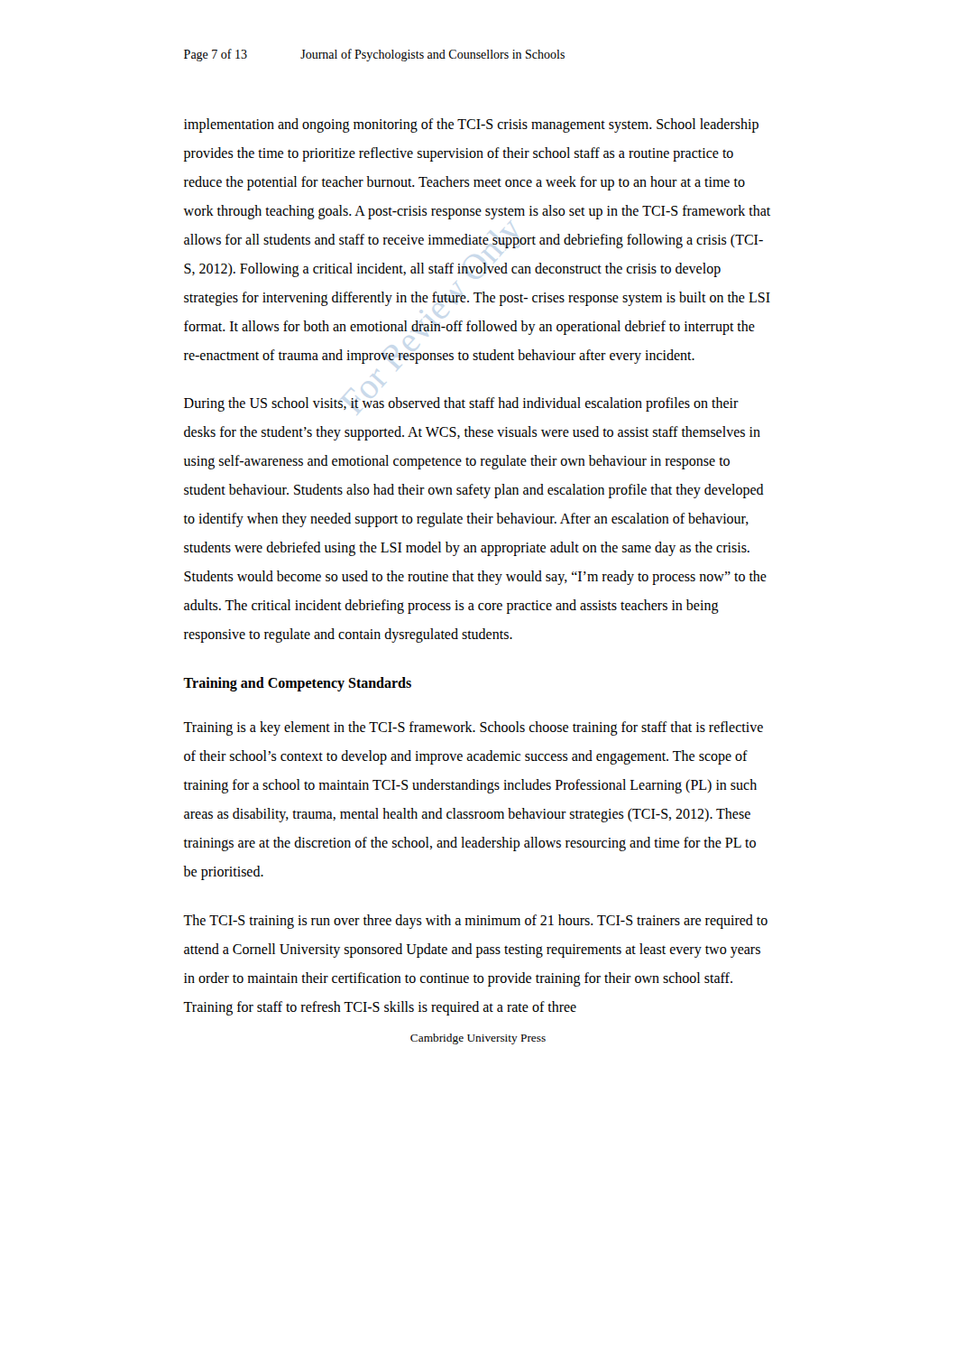Page 7 of 13 Journal of Psychologists and Counsellors in Schools
For Review Only
implementation and ongoing monitoring of the TCI-S crisis management system. School leadership provides the time to prioritize reflective supervision of their school staff as a routine practice to reduce the potential for teacher burnout. Teachers meet once a week for up to an hour at a time to work through teaching goals. A post-crisis response system is also set up in the TCI-S framework that allows for all students and staff to receive immediate support and debriefing following a crisis (TCI-S, 2012). Following a critical incident, all staff involved can deconstruct the crisis to develop strategies for intervening differently in the future. The post- crises response system is built on the LSI format. It allows for both an emotional drain-off followed by an operational debrief to interrupt the re-enactment of trauma and improve responses to student behaviour after every incident.
During the US school visits, it was observed that staff had individual escalation profiles on their desks for the student’s they supported. At WCS, these visuals were used to assist staff themselves in using self-awareness and emotional competence to regulate their own behaviour in response to student behaviour. Students also had their own safety plan and escalation profile that they developed to identify when they needed support to regulate their behaviour. After an escalation of behaviour, students were debriefed using the LSI model by an appropriate adult on the same day as the crisis. Students would become so used to the routine that they would say, “I’m ready to process now” to the adults. The critical incident debriefing process is a core practice and assists teachers in being responsive to regulate and contain dysregulated students.
Training and Competency Standards
Training is a key element in the TCI-S framework. Schools choose training for staff that is reflective of their school’s context to develop and improve academic success and engagement. The scope of training for a school to maintain TCI-S understandings includes Professional Learning (PL) in such areas as disability, trauma, mental health and classroom behaviour strategies (TCI-S, 2012). These trainings are at the discretion of the school, and leadership allows resourcing and time for the PL to be prioritised.
The TCI-S training is run over three days with a minimum of 21 hours. TCI-S trainers are required to attend a Cornell University sponsored Update and pass testing requirements at least every two years in order to maintain their certification to continue to provide training for their own school staff. Training for staff to refresh TCI-S skills is required at a rate of three
Cambridge University Press